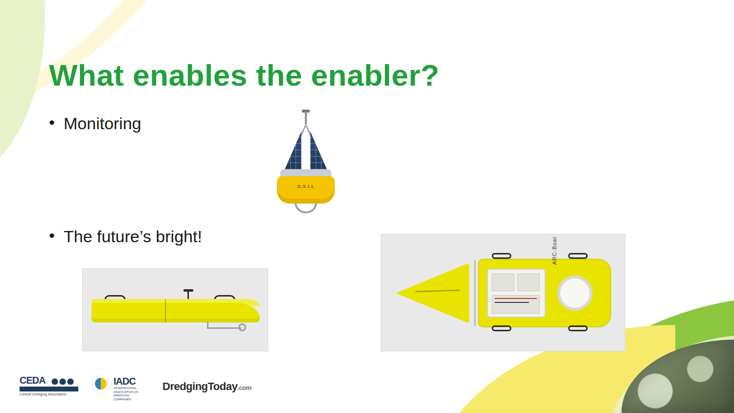What enables the enabler?
Monitoring
The future’s bright!
ARC-Boat
CEDA Central Dredging Association
IADC INTERNATIONAL
ASSOCIATION OF
DREDGING
COMPANIES
Dredging Today.com